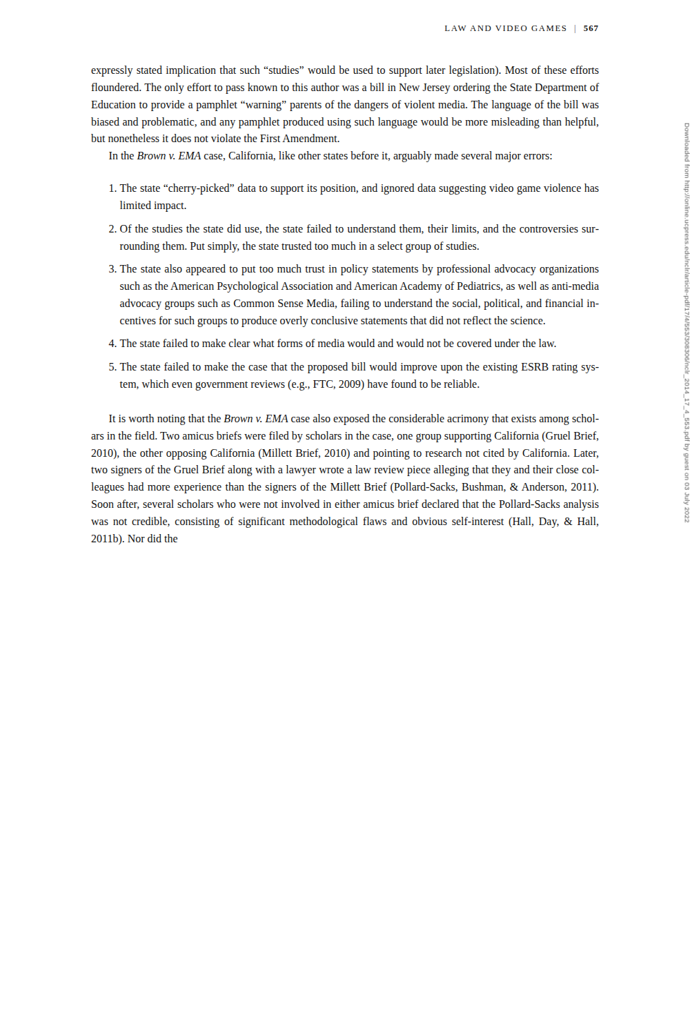Law and Video Games | 567
Downloaded from http://online.ucpress.edu/nclr/article-pdf/17/4/553/308306/nclr_2014_17_4_553.pdf by guest on 03 July 2022
expressly stated implication that such “studies” would be used to support later legislation). Most of these efforts floundered. The only effort to pass known to this author was a bill in New Jersey ordering the State Department of Education to provide a pamphlet “warning” parents of the dangers of violent media. The language of the bill was biased and problematic, and any pamphlet produced using such language would be more misleading than helpful, but nonetheless it does not violate the First Amendment.
In the Brown v. EMA case, California, like other states before it, arguably made several major errors:
The state “cherry-picked” data to support its position, and ignored data suggesting video game violence has limited impact.
Of the studies the state did use, the state failed to understand them, their limits, and the controversies surrounding them. Put simply, the state trusted too much in a select group of studies.
The state also appeared to put too much trust in policy statements by professional advocacy organizations such as the American Psychological Association and American Academy of Pediatrics, as well as anti-media advocacy groups such as Common Sense Media, failing to understand the social, political, and financial incentives for such groups to produce overly conclusive statements that did not reflect the science.
The state failed to make clear what forms of media would and would not be covered under the law.
The state failed to make the case that the proposed bill would improve upon the existing ESRB rating system, which even government reviews (e.g., FTC, 2009) have found to be reliable.
It is worth noting that the Brown v. EMA case also exposed the considerable acrimony that exists among scholars in the field. Two amicus briefs were filed by scholars in the case, one group supporting California (Gruel Brief, 2010), the other opposing California (Millett Brief, 2010) and pointing to research not cited by California. Later, two signers of the Gruel Brief along with a lawyer wrote a law review piece alleging that they and their close colleagues had more experience than the signers of the Millett Brief (Pollard-Sacks, Bushman, & Anderson, 2011). Soon after, several scholars who were not involved in either amicus brief declared that the Pollard-Sacks analysis was not credible, consisting of significant methodological flaws and obvious self-interest (Hall, Day, & Hall, 2011b). Nor did the